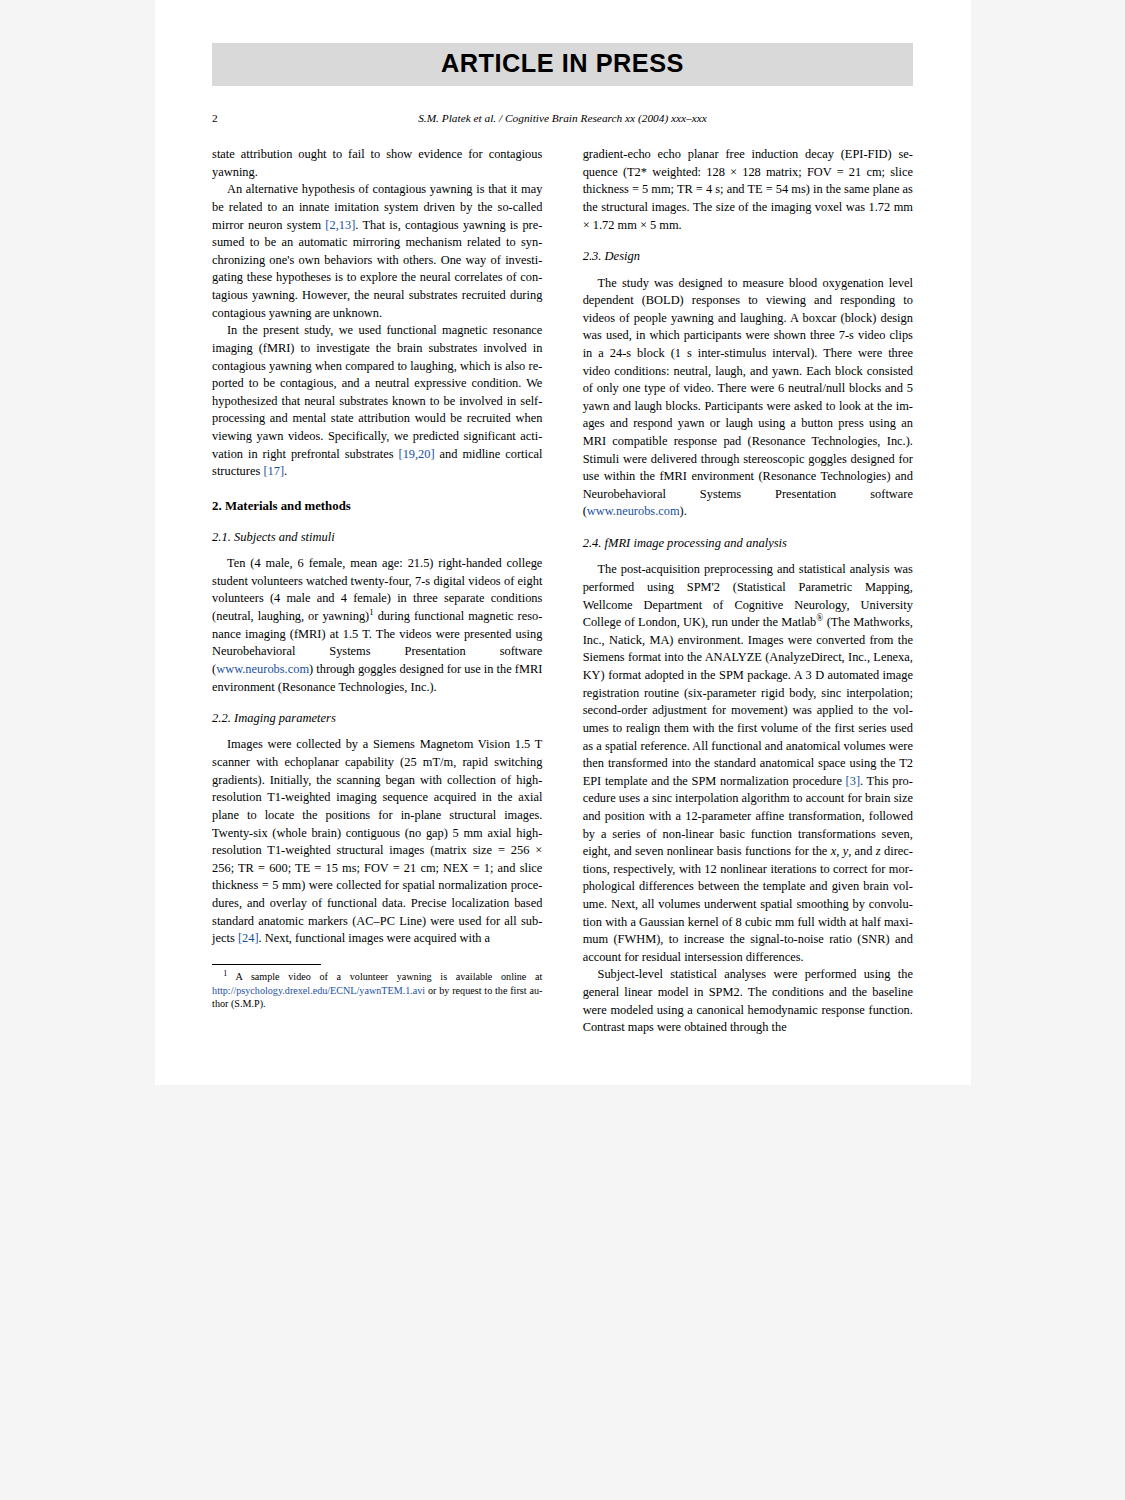ARTICLE IN PRESS
2 S.M. Platek et al. / Cognitive Brain Research xx (2004) xxx–xxx
state attribution ought to fail to show evidence for contagious yawning.
An alternative hypothesis of contagious yawning is that it may be related to an innate imitation system driven by the so-called mirror neuron system [2,13]. That is, contagious yawning is presumed to be an automatic mirroring mechanism related to synchronizing one's own behaviors with others. One way of investigating these hypotheses is to explore the neural correlates of contagious yawning. However, the neural substrates recruited during contagious yawning are unknown.
In the present study, we used functional magnetic resonance imaging (fMRI) to investigate the brain substrates involved in contagious yawning when compared to laughing, which is also reported to be contagious, and a neutral expressive condition. We hypothesized that neural substrates known to be involved in self-processing and mental state attribution would be recruited when viewing yawn videos. Specifically, we predicted significant activation in right prefrontal substrates [19,20] and midline cortical structures [17].
2. Materials and methods
2.1. Subjects and stimuli
Ten (4 male, 6 female, mean age: 21.5) right-handed college student volunteers watched twenty-four, 7-s digital videos of eight volunteers (4 male and 4 female) in three separate conditions (neutral, laughing, or yawning)1 during functional magnetic resonance imaging (fMRI) at 1.5 T. The videos were presented using Neurobehavioral Systems Presentation software (www.neurobs.com) through goggles designed for use in the fMRI environment (Resonance Technologies, Inc.).
2.2. Imaging parameters
Images were collected by a Siemens Magnetom Vision 1.5 T scanner with echoplanar capability (25 mT/m, rapid switching gradients). Initially, the scanning began with collection of high-resolution T1-weighted imaging sequence acquired in the axial plane to locate the positions for in-plane structural images. Twenty-six (whole brain) contiguous (no gap) 5 mm axial high-resolution T1-weighted structural images (matrix size = 256 × 256; TR = 600; TE = 15 ms; FOV = 21 cm; NEX = 1; and slice thickness = 5 mm) were collected for spatial normalization procedures, and overlay of functional data. Precise localization based standard anatomic markers (AC–PC Line) were used for all subjects [24]. Next, functional images were acquired with a
1 A sample video of a volunteer yawning is available online at http://psychology.drexel.edu/ECNL/yawnTEM.1.avi or by request to the first author (S.M.P).
gradient-echo echo planar free induction decay (EPI-FID) sequence (T2* weighted: 128 × 128 matrix; FOV = 21 cm; slice thickness = 5 mm; TR = 4 s; and TE = 54 ms) in the same plane as the structural images. The size of the imaging voxel was 1.72 mm × 1.72 mm × 5 mm.
2.3. Design
The study was designed to measure blood oxygenation level dependent (BOLD) responses to viewing and responding to videos of people yawning and laughing. A boxcar (block) design was used, in which participants were shown three 7-s video clips in a 24-s block (1 s inter-stimulus interval). There were three video conditions: neutral, laugh, and yawn. Each block consisted of only one type of video. There were 6 neutral/null blocks and 5 yawn and laugh blocks. Participants were asked to look at the images and respond yawn or laugh using a button press using an MRI compatible response pad (Resonance Technologies, Inc.). Stimuli were delivered through stereoscopic goggles designed for use within the fMRI environment (Resonance Technologies) and Neurobehavioral Systems Presentation software (www.neurobs.com).
2.4. fMRI image processing and analysis
The post-acquisition preprocessing and statistical analysis was performed using SPM'2 (Statistical Parametric Mapping, Wellcome Department of Cognitive Neurology, University College of London, UK), run under the Matlab® (The Mathworks, Inc., Natick, MA) environment. Images were converted from the Siemens format into the ANALYZE (AnalyzeDirect, Inc., Lenexa, KY) format adopted in the SPM package. A 3 D automated image registration routine (six-parameter rigid body, sinc interpolation; second-order adjustment for movement) was applied to the volumes to realign them with the first volume of the first series used as a spatial reference. All functional and anatomical volumes were then transformed into the standard anatomical space using the T2 EPI template and the SPM normalization procedure [3]. This procedure uses a sinc interpolation algorithm to account for brain size and position with a 12-parameter affine transformation, followed by a series of non-linear basic function transformations seven, eight, and seven nonlinear basis functions for the x, y, and z directions, respectively, with 12 nonlinear iterations to correct for morphological differences between the template and given brain volume. Next, all volumes underwent spatial smoothing by convolution with a Gaussian kernel of 8 cubic mm full width at half maximum (FWHM), to increase the signal-to-noise ratio (SNR) and account for residual intersession differences.
Subject-level statistical analyses were performed using the general linear model in SPM2. The conditions and the baseline were modeled using a canonical hemodynamic response function. Contrast maps were obtained through the